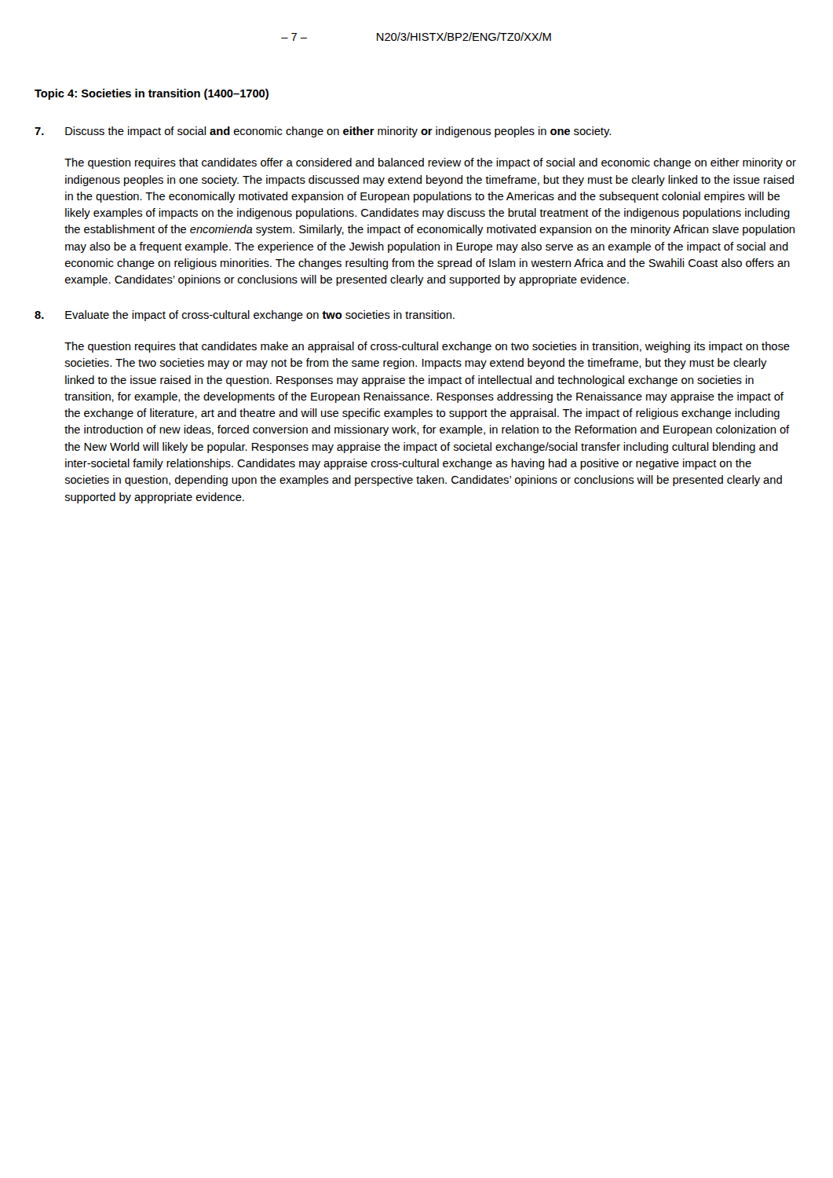– 7 – N20/3/HISTX/BP2/ENG/TZ0/XX/M
Topic 4: Societies in transition (1400–1700)
7.
Discuss the impact of social and economic change on either minority or indigenous peoples in one society.
The question requires that candidates offer a considered and balanced review of the impact of social and economic change on either minority or indigenous peoples in one society. The impacts discussed may extend beyond the timeframe, but they must be clearly linked to the issue raised in the question. The economically motivated expansion of European populations to the Americas and the subsequent colonial empires will be likely examples of impacts on the indigenous populations. Candidates may discuss the brutal treatment of the indigenous populations including the establishment of the encomienda system. Similarly, the impact of economically motivated expansion on the minority African slave population may also be a frequent example. The experience of the Jewish population in Europe may also serve as an example of the impact of social and economic change on religious minorities. The changes resulting from the spread of Islam in western Africa and the Swahili Coast also offers an example. Candidates’ opinions or conclusions will be presented clearly and supported by appropriate evidence.
8.
Evaluate the impact of cross-cultural exchange on two societies in transition.
The question requires that candidates make an appraisal of cross-cultural exchange on two societies in transition, weighing its impact on those societies. The two societies may or may not be from the same region. Impacts may extend beyond the timeframe, but they must be clearly linked to the issue raised in the question. Responses may appraise the impact of intellectual and technological exchange on societies in transition, for example, the developments of the European Renaissance. Responses addressing the Renaissance may appraise the impact of the exchange of literature, art and theatre and will use specific examples to support the appraisal. The impact of religious exchange including the introduction of new ideas, forced conversion and missionary work, for example, in relation to the Reformation and European colonization of the New World will likely be popular. Responses may appraise the impact of societal exchange/social transfer including cultural blending and inter-societal family relationships. Candidates may appraise cross-cultural exchange as having had a positive or negative impact on the societies in question, depending upon the examples and perspective taken. Candidates’ opinions or conclusions will be presented clearly and supported by appropriate evidence.